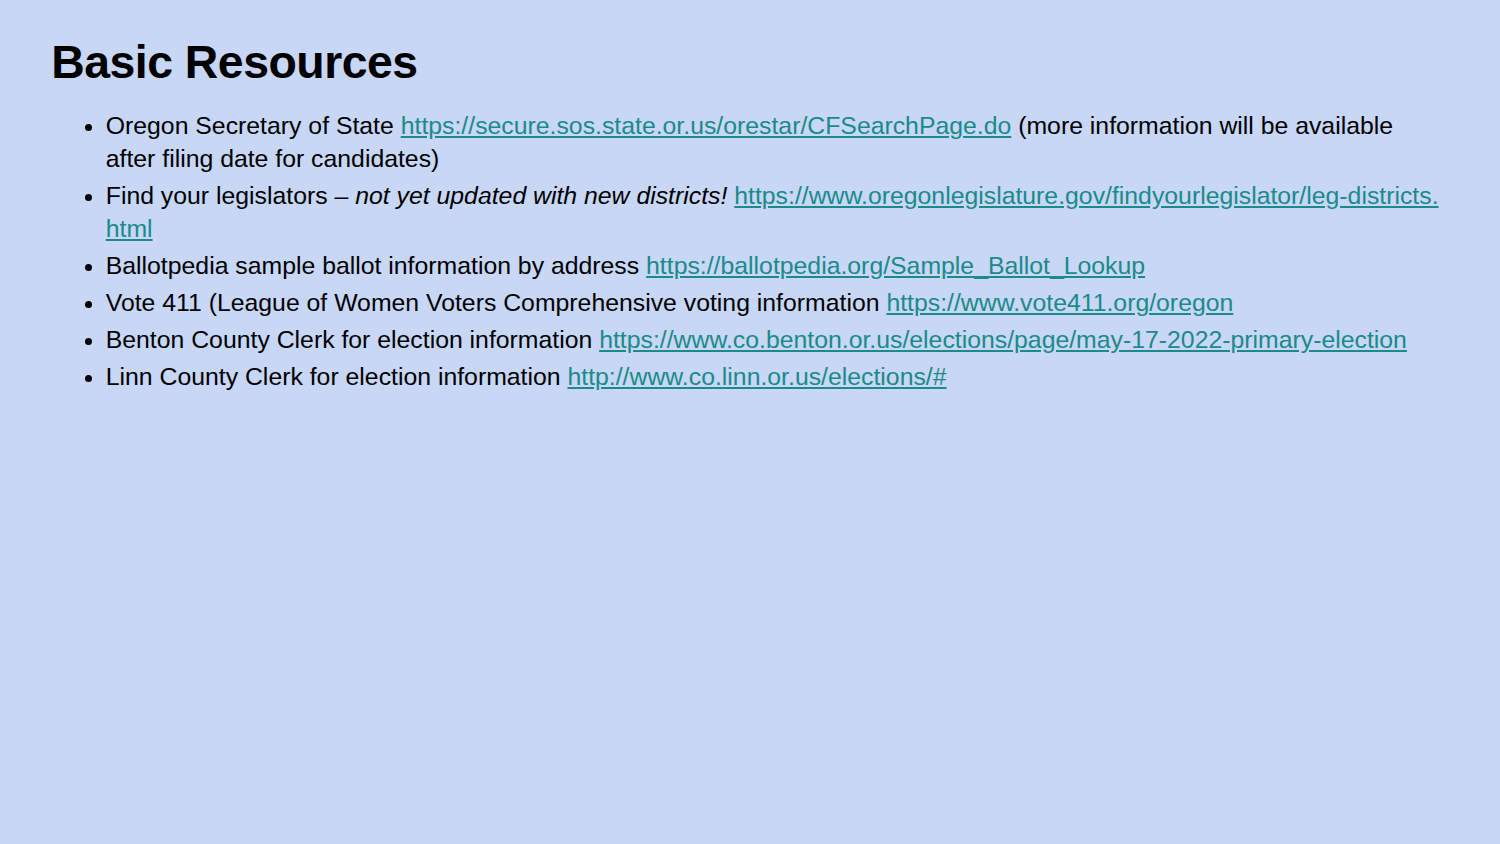Basic Resources
Oregon Secretary of State https://secure.sos.state.or.us/orestar/CFSearchPage.do (more information will be available after filing date for candidates)
Find your legislators – not yet updated with new districts! https://www.oregonlegislature.gov/findyourlegislator/leg-districts.html
Ballotpedia sample ballot information by address https://ballotpedia.org/Sample_Ballot_Lookup
Vote 411 (League of Women Voters Comprehensive voting information https://www.vote411.org/oregon
Benton County Clerk for election information https://www.co.benton.or.us/elections/page/may-17-2022-primary-election
Linn County Clerk for election information http://www.co.linn.or.us/elections/#